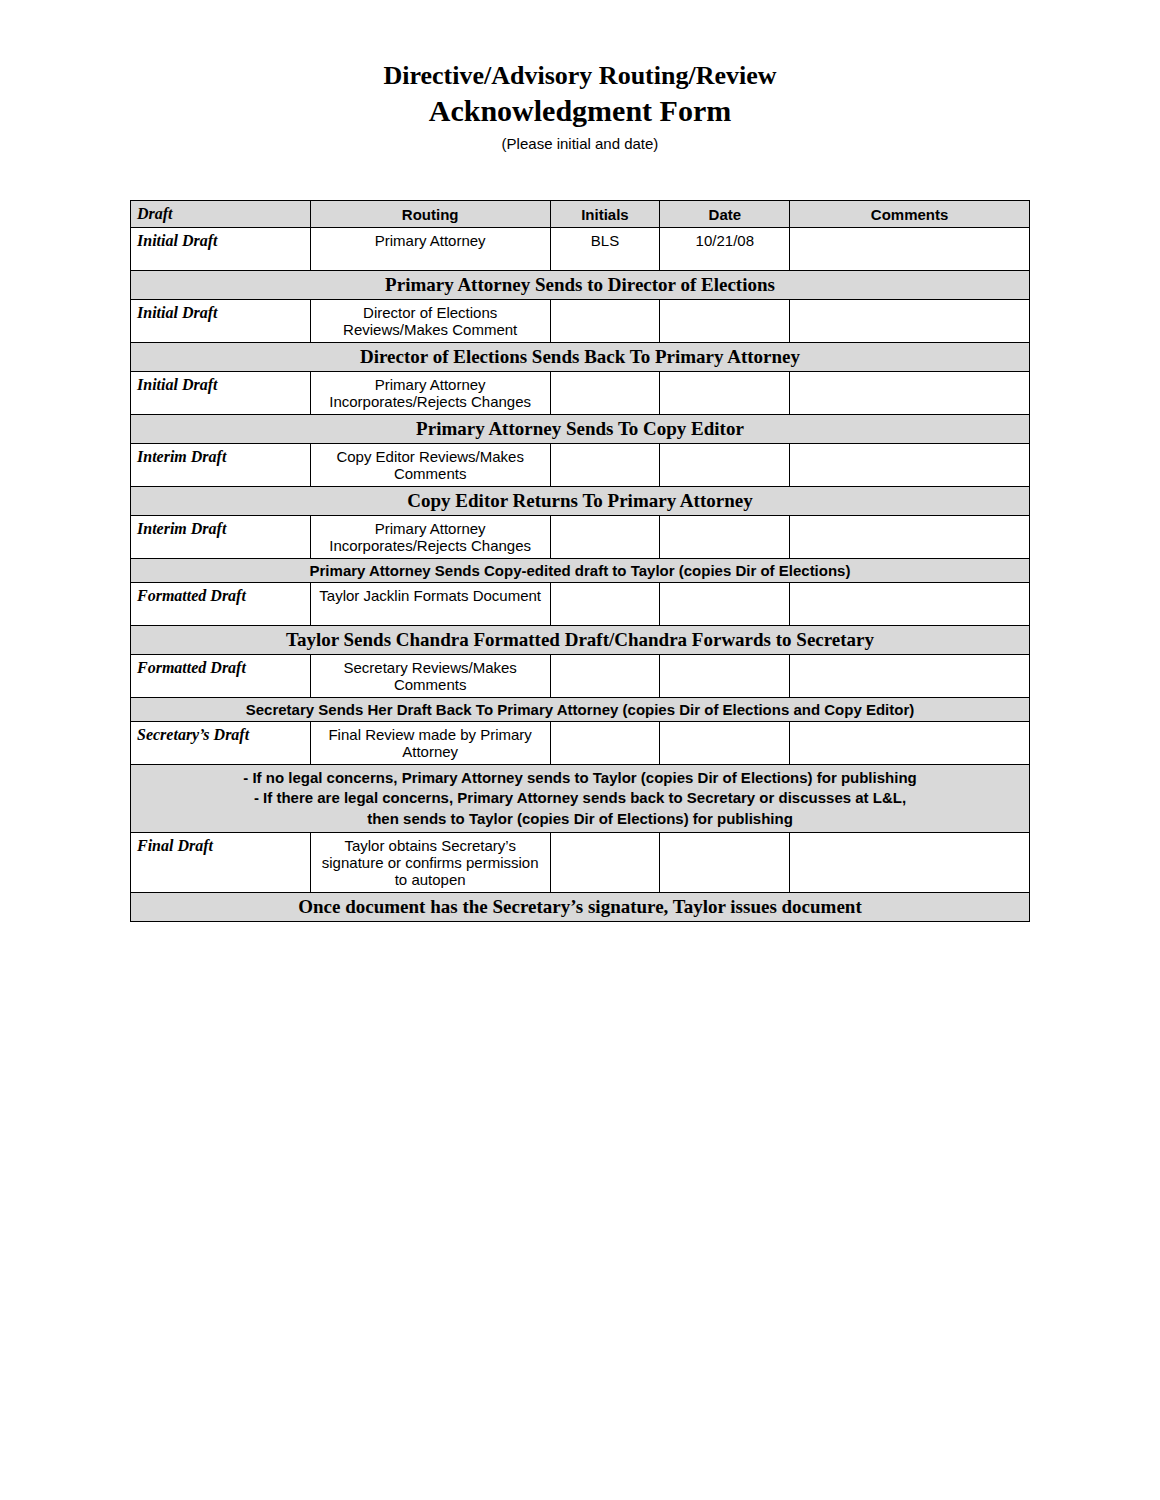Directive/Advisory Routing/Review
Acknowledgment Form
(Please initial and date)
| Draft | Routing | Initials | Date | Comments |
| --- | --- | --- | --- | --- |
| Initial Draft | Primary Attorney | BLS | 10/21/08 | |
| Primary Attorney Sends to Director of Elections |
| Initial Draft | Director of Elections Reviews/Makes Comment | | | |
| Director of Elections Sends Back To Primary Attorney |
| Initial Draft | Primary Attorney Incorporates/Rejects Changes | | | |
| Primary Attorney Sends To Copy Editor |
| Interim Draft | Copy Editor Reviews/Makes Comments | | | |
| Copy Editor Returns To Primary Attorney |
| Interim Draft | Primary Attorney Incorporates/Rejects Changes | | | |
| Primary Attorney Sends Copy-edited draft to Taylor (copies Dir of Elections) |
| Formatted Draft | Taylor Jacklin Formats Document | | | |
| Taylor Sends Chandra Formatted Draft/Chandra Forwards to Secretary |
| Formatted Draft | Secretary Reviews/Makes Comments | | | |
| Secretary Sends Her Draft Back To Primary Attorney (copies Dir of Elections and Copy Editor) |
| Secretary’s Draft | Final Review made by Primary Attorney | | | |
| - If no legal concerns, Primary Attorney sends to Taylor (copies Dir of Elections) for publishing - If there are legal concerns, Primary Attorney sends back to Secretary or discusses at L&L, then sends to Taylor (copies Dir of Elections) for publishing |
| Final Draft | Taylor obtains Secretary’s signature or confirms permission to autopen | | | |
| Once document has the Secretary’s signature, Taylor issues document |